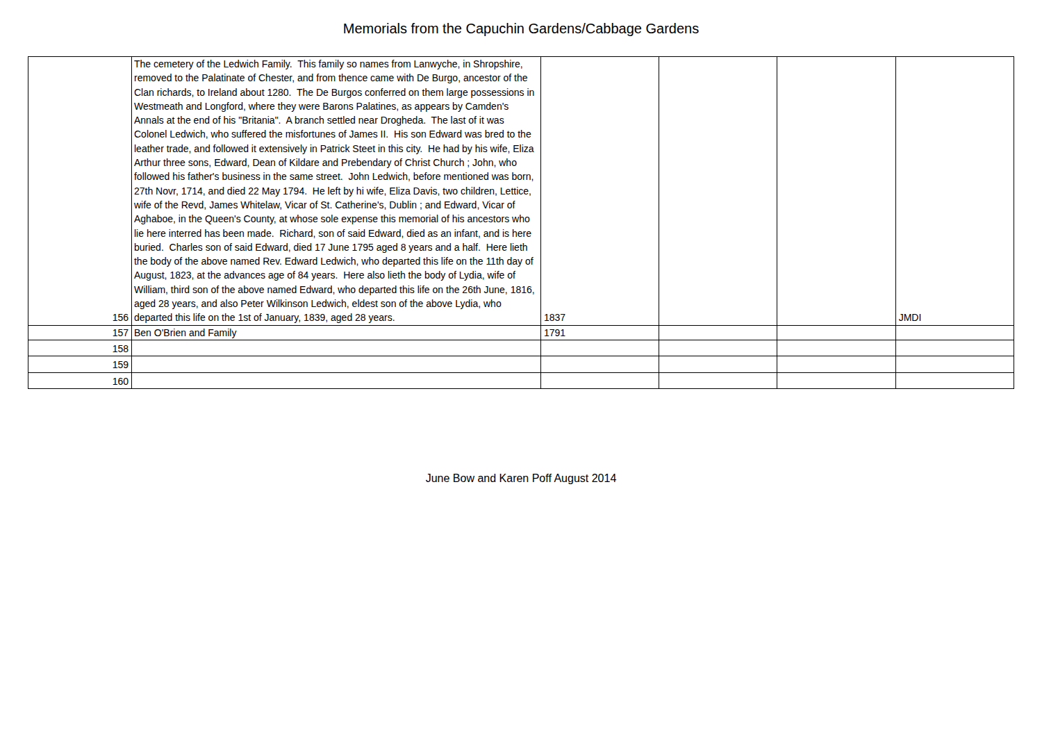Memorials from the Capuchin Gardens/Cabbage Gardens
| 156 | The cemetery of the Ledwich Family. This family so names from Lanwyche, in Shropshire, removed to the Palatinate of Chester, and from thence came with De Burgo, ancestor of the Clan richards, to Ireland about 1280. The De Burgos conferred on them large possessions in Westmeath and Longford, where they were Barons Palatines, as appears by Camden's Annals at the end of his "Britania". A branch settled near Drogheda. The last of it was Colonel Ledwich, who suffered the misfortunes of James II. His son Edward was bred to the leather trade, and followed it extensively in Patrick Steet in this city. He had by his wife, Eliza Arthur three sons, Edward, Dean of Kildare and Prebendary of Christ Church ; John, who followed his father's business in the same street. John Ledwich, before mentioned was born, 27th Novr, 1714, and died 22 May 1794. He left by hi wife, Eliza Davis, two children, Lettice, wife of the Revd, James Whitelaw, Vicar of St. Catherine's, Dublin ; and Edward, Vicar of Aghaboe, in the Queen's County, at whose sole expense this memorial of his ancestors who lie here interred has been made. Richard, son of said Edward, died as an infant, and is here buried. Charles son of said Edward, died 17 June 1795 aged 8 years and a half. Here lieth the body of the above named Rev. Edward Ledwich, who departed this life on the 11th day of August, 1823, at the advances age of 84 years. Here also lieth the body of Lydia, wife of William, third son of the above named Edward, who departed this life on the 26th June, 1816, aged 28 years, and also Peter Wilkinson Ledwich, eldest son of the above Lydia, who departed this life on the 1st of January, 1839, aged 28 years. | 1837 | | | JMDI |
| 157 | Ben O'Brien and Family | 1791 | | | |
| 158 | | | | | |
| 159 | | | | | |
| 160 | | | | | |
June Bow and Karen Poff August 2014